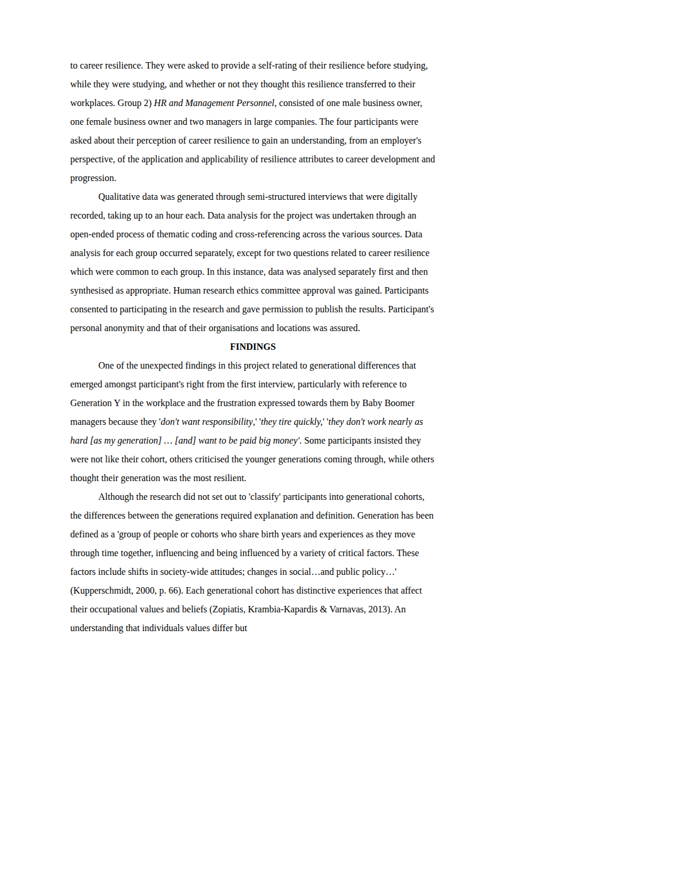to career resilience. They were asked to provide a self-rating of their resilience before studying, while they were studying, and whether or not they thought this resilience transferred to their workplaces. Group 2) HR and Management Personnel, consisted of one male business owner, one female business owner and two managers in large companies. The four participants were asked about their perception of career resilience to gain an understanding, from an employer's perspective, of the application and applicability of resilience attributes to career development and progression.
Qualitative data was generated through semi-structured interviews that were digitally recorded, taking up to an hour each. Data analysis for the project was undertaken through an open-ended process of thematic coding and cross-referencing across the various sources. Data analysis for each group occurred separately, except for two questions related to career resilience which were common to each group. In this instance, data was analysed separately first and then synthesised as appropriate. Human research ethics committee approval was gained. Participants consented to participating in the research and gave permission to publish the results. Participant's personal anonymity and that of their organisations and locations was assured.
FINDINGS
One of the unexpected findings in this project related to generational differences that emerged amongst participant's right from the first interview, particularly with reference to Generation Y in the workplace and the frustration expressed towards them by Baby Boomer managers because they 'don't want responsibility,' 'they tire quickly,' 'they don't work nearly as hard [as my generation] … [and] want to be paid big money'. Some participants insisted they were not like their cohort, others criticised the younger generations coming through, while others thought their generation was the most resilient.
Although the research did not set out to 'classify' participants into generational cohorts, the differences between the generations required explanation and definition. Generation has been defined as a 'group of people or cohorts who share birth years and experiences as they move through time together, influencing and being influenced by a variety of critical factors. These factors include shifts in society-wide attitudes; changes in social…and public policy…' (Kupperschmidt, 2000, p. 66). Each generational cohort has distinctive experiences that affect their occupational values and beliefs (Zopiatis, Krambia-Kapardis & Varnavas, 2013). An understanding that individuals values differ but